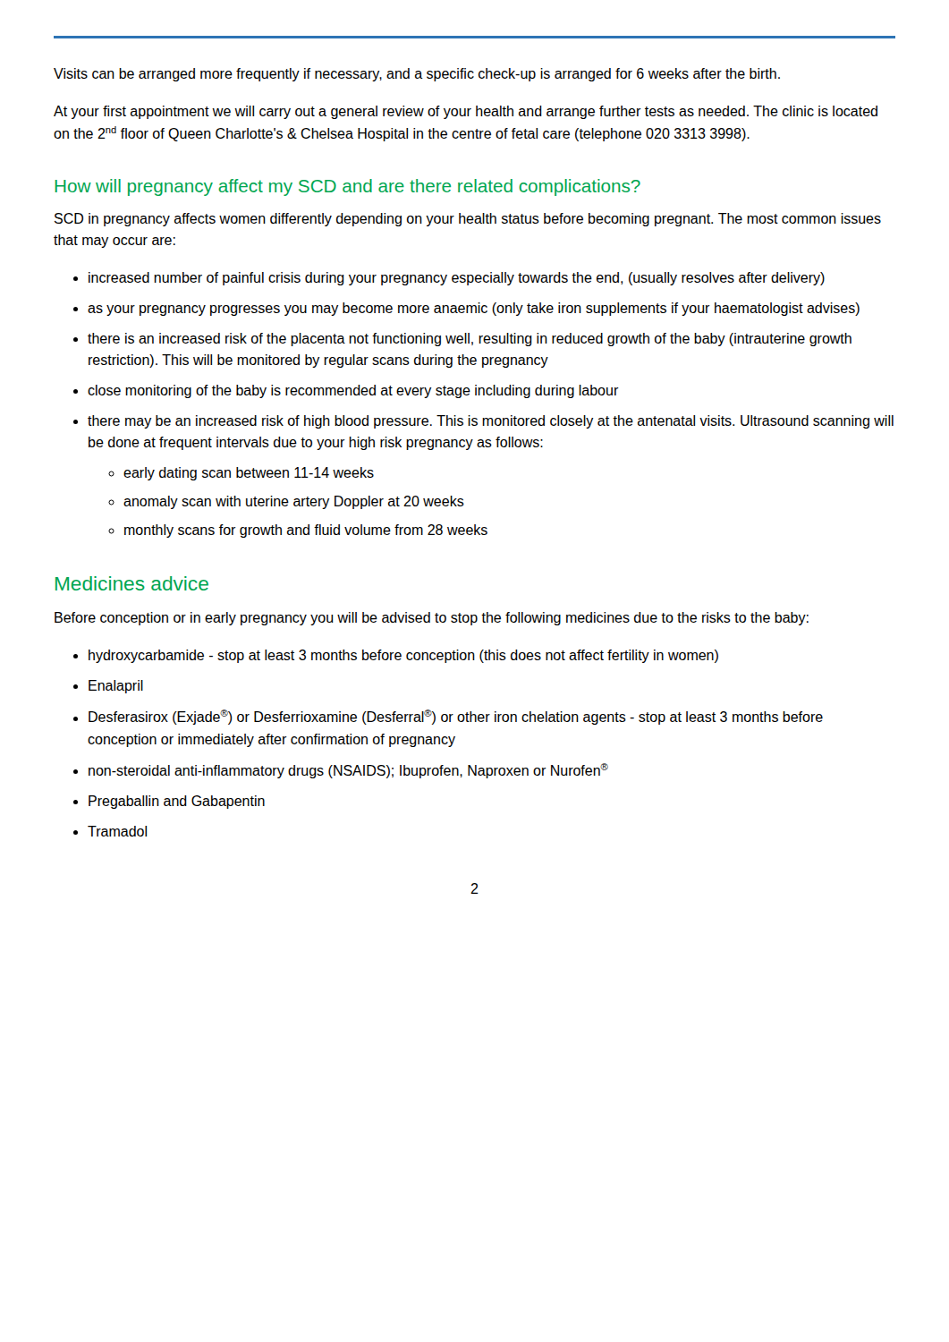Visits can be arranged more frequently if necessary, and a specific check-up is arranged for 6 weeks after the birth.
At your first appointment we will carry out a general review of your health and arrange further tests as needed. The clinic is located on the 2nd floor of Queen Charlotte's & Chelsea Hospital in the centre of fetal care (telephone 020 3313 3998).
How will pregnancy affect my SCD and are there related complications?
SCD in pregnancy affects women differently depending on your health status before becoming pregnant. The most common issues that may occur are:
increased number of painful crisis during your pregnancy especially towards the end, (usually resolves after delivery)
as your pregnancy progresses you may become more anaemic (only take iron supplements if your haematologist advises)
there is an increased risk of the placenta not functioning well, resulting in reduced growth of the baby (intrauterine growth restriction). This will be monitored by regular scans during the pregnancy
close monitoring of the baby is recommended at every stage including during labour
there may be an increased risk of high blood pressure. This is monitored closely at the antenatal visits. Ultrasound scanning will be done at frequent intervals due to your high risk pregnancy as follows:
early dating scan between 11-14 weeks
anomaly scan with uterine artery Doppler at 20 weeks
monthly scans for growth and fluid volume from 28 weeks
Medicines advice
Before conception or in early pregnancy you will be advised to stop the following medicines due to the risks to the baby:
hydroxycarbamide - stop at least 3 months before conception (this does not affect fertility in women)
Enalapril
Desferasirox (Exjade®) or Desferrioxamine (Desferral®) or other iron chelation agents - stop at least 3 months before conception or immediately after confirmation of pregnancy
non-steroidal anti-inflammatory drugs (NSAIDS); Ibuprofen, Naproxen or Nurofen®
Pregaballin and Gabapentin
Tramadol
2